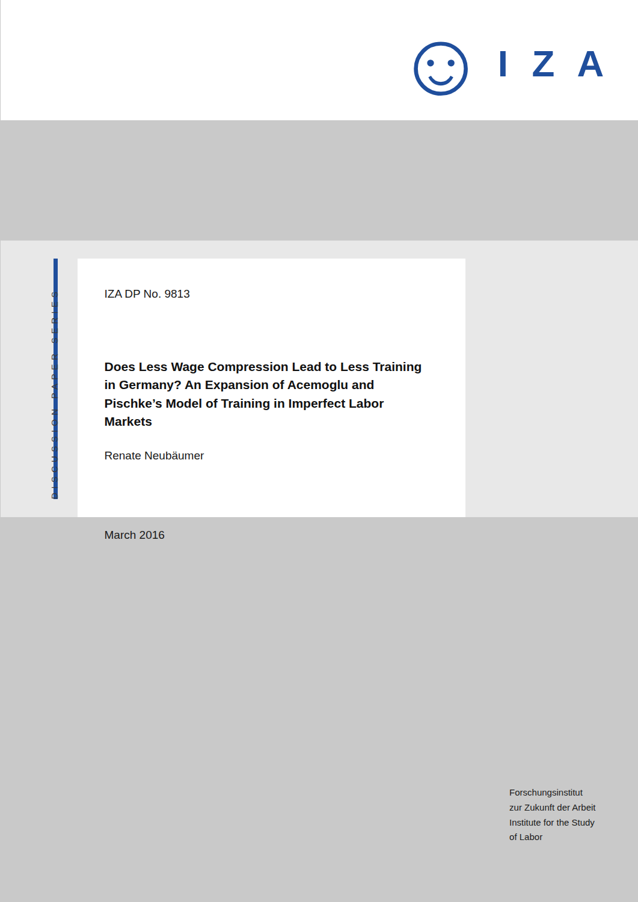☺ I Z A
Discussion Paper Series
IZA DP No. 9813
Does Less Wage Compression Lead to Less Training in Germany? An Expansion of Acemoglu and Pischke’s Model of Training in Imperfect Labor Markets
Renate Neubäumer
March 2016
Forschungsinstitut
zur Zukunft der Arbeit
Institute for the Study
of Labor